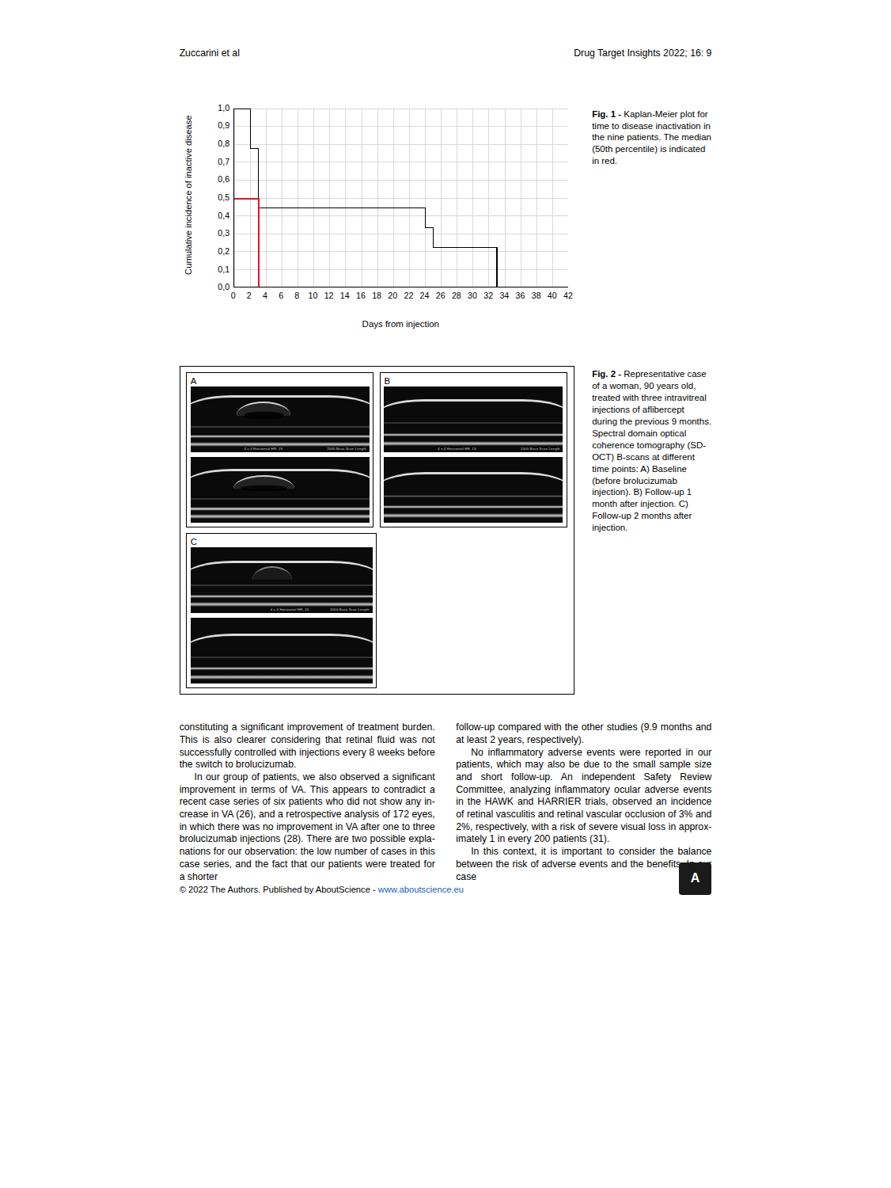Zuccarini et al
Drug Target Insights 2022; 16: 9
Cumulative incidence of inactive disease
1,0
0,9
0,8
0,7
0,6
0,5
0,4
0,3
0,2
0,1
0,0
0
2
4
6
8
10
12
14
16
18
20
22
24
26
28
30
32
34
36
38
40
42
Days from injection
Fig. 1 - Kaplan-Meier plot for time to disease inactivation in the nine patients. The median (50th percentile) is indicated in red.
A
4 x 4 Horizontal HR, 19
2000 Base Scan Length
B
4 x 4 Horizontal HR, 19
2000 Base Scan Length
C
4 x 4 Horizontal HR, 20
2000 Base Scan Length
Fig. 2 - Representative case of a woman, 90 years old, treated with three intravitreal injections of aflibercept during the previous 9 months. Spectral domain optical coherence tomography (SD-OCT) B-scans at different time points: A) Baseline (before brolucizumab injection). B) Follow-up 1 month after injection. C) Follow-up 2 months after injection.
constituting a significant improvement of treatment burden. This is also clearer considering that retinal fluid was not successfully controlled with injections every 8 weeks before the switch to brolucizumab.
In our group of patients, we also observed a significant improvement in terms of VA. This appears to contradict a recent case series of six patients who did not show any increase in VA (26), and a retrospective analysis of 172 eyes, in which there was no improvement in VA after one to three brolucizumab injections (28). There are two possible explanations for our observation: the low number of cases in this case series, and the fact that our patients were treated for a shorter
follow-up compared with the other studies (9.9 months and at least 2 years, respectively).
No inflammatory adverse events were reported in our patients, which may also be due to the small sample size and short follow-up. An independent Safety Review Committee, analyzing inflammatory ocular adverse events in the HAWK and HARRIER trials, observed an incidence of retinal vasculitis and retinal vascular occlusion of 3% and 2%, respectively, with a risk of severe visual loss in approximately 1 in every 200 patients (31).
In this context, it is important to consider the balance between the risk of adverse events and the benefits. In our case
© 2022 The Authors. Published by AboutScience - www.aboutscience.eu
A